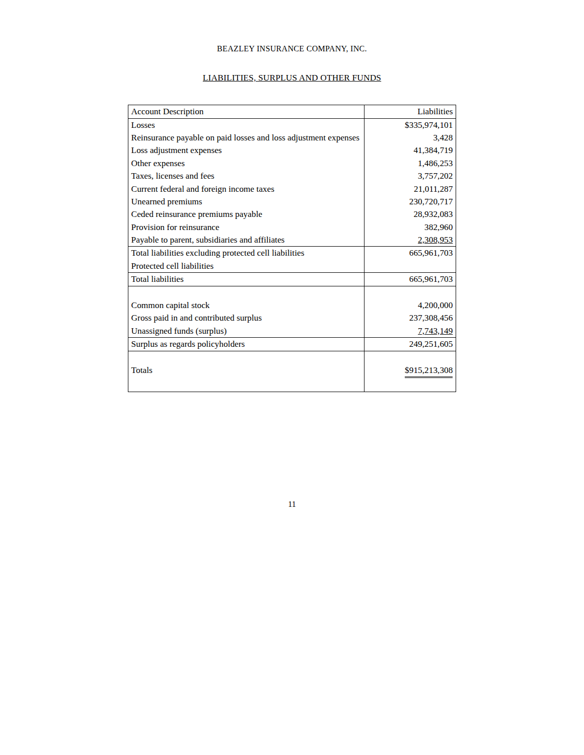BEAZLEY INSURANCE COMPANY, INC.
LIABILITIES, SURPLUS AND OTHER FUNDS
| Account Description | Liabilities |
| --- | --- |
| Losses | $335,974,101 |
| Reinsurance payable on paid losses and loss adjustment expenses | 3,428 |
| Loss adjustment expenses | 41,384,719 |
| Other expenses | 1,486,253 |
| Taxes, licenses and fees | 3,757,202 |
| Current federal and foreign income taxes | 21,011,287 |
| Unearned premiums | 230,720,717 |
| Ceded reinsurance premiums payable | 28,932,083 |
| Provision for reinsurance | 382,960 |
| Payable to parent, subsidiaries and affiliates | 2,308,953 |
| Total liabilities excluding protected cell liabilities | 665,961,703 |
| Protected cell liabilities | |
| Total liabilities | 665,961,703 |
| Common capital stock | 4,200,000 |
| Gross paid in and contributed surplus | 237,308,456 |
| Unassigned funds (surplus) | 7,743,149 |
| Surplus as regards policyholders | 249,251,605 |
| Totals | $915,213,308 |
11